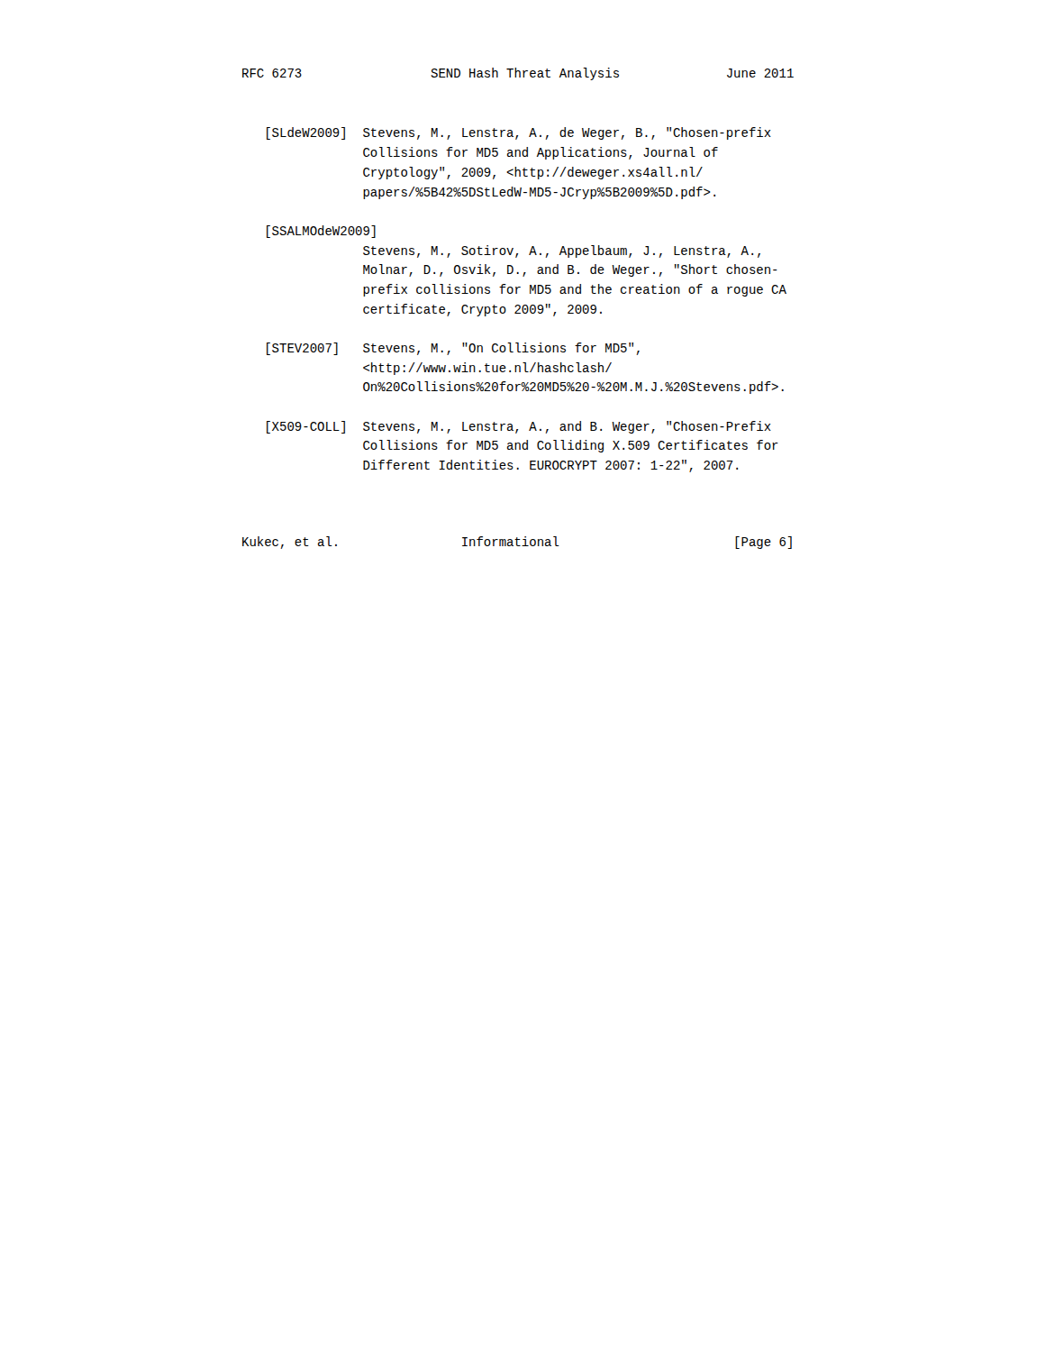RFC 6273                 SEND Hash Threat Analysis              June 2011
   [SLdeW2009]  Stevens, M., Lenstra, A., de Weger, B., "Chosen-prefix
                Collisions for MD5 and Applications, Journal of
                Cryptology", 2009, <http://deweger.xs4all.nl/
                papers/%5B42%5DStLedW-MD5-JCryp%5B2009%5D.pdf>.

   [SSALMOdeW2009]
                Stevens, M., Sotirov, A., Appelbaum, J., Lenstra, A.,
                Molnar, D., Osvik, D., and B. de Weger., "Short chosen-
                prefix collisions for MD5 and the creation of a rogue CA
                certificate, Crypto 2009", 2009.

   [STEV2007]   Stevens, M., "On Collisions for MD5",
                <http://www.win.tue.nl/hashclash/
                On%20Collisions%20for%20MD5%20-%20M.M.J.%20Stevens.pdf>.

   [X509-COLL]  Stevens, M., Lenstra, A., and B. Weger, "Chosen-Prefix
                Collisions for MD5 and Colliding X.509 Certificates for
                Different Identities. EUROCRYPT 2007: 1-22", 2007.
Kukec, et al.                Informational                       [Page 6]